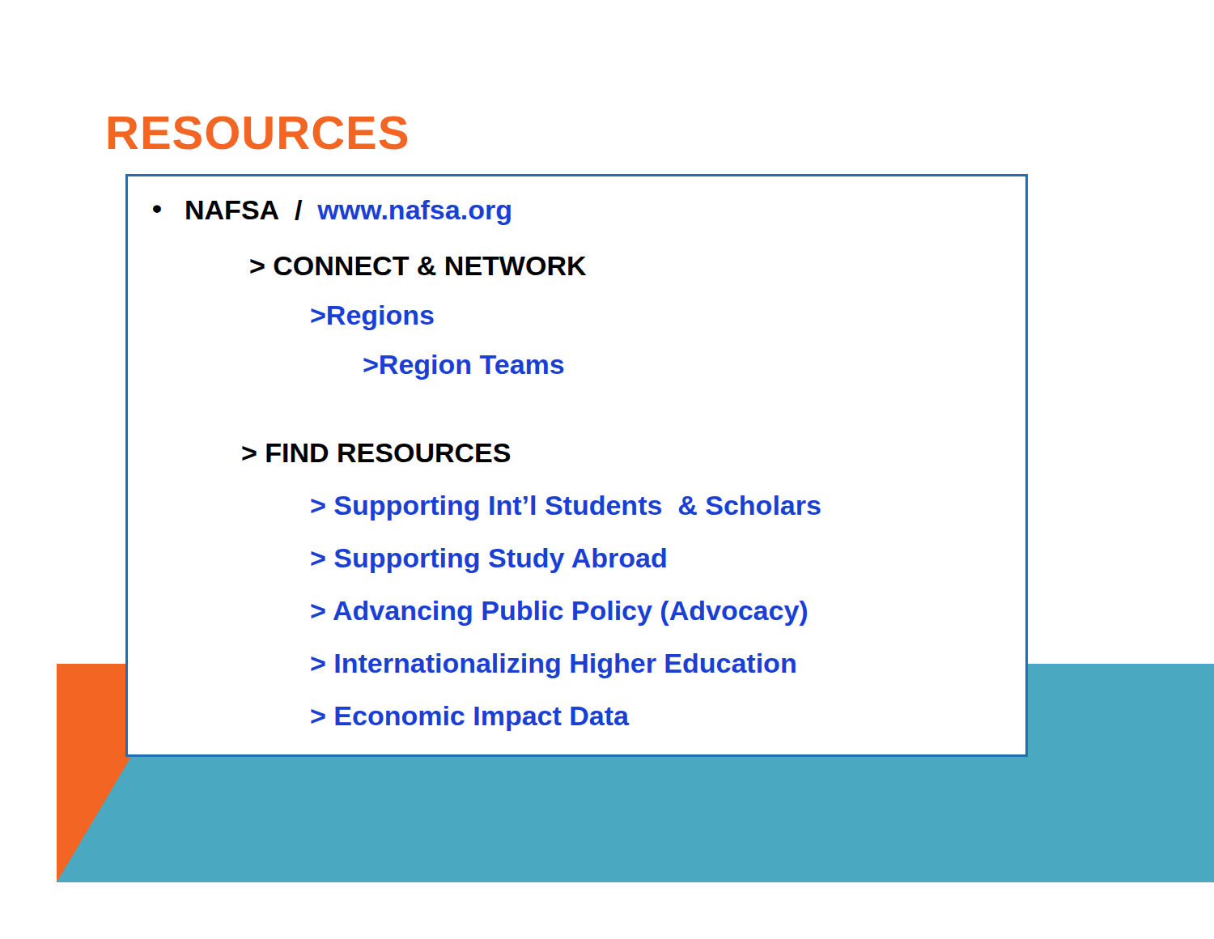RESOURCES
NAFSA / www.nafsa.org
> CONNECT & NETWORK
>Regions
>Region Teams
> FIND RESOURCES
> Supporting Int’l Students & Scholars
> Supporting Study Abroad
> Advancing Public Policy (Advocacy)
> Internationalizing Higher Education
> Economic Impact Data